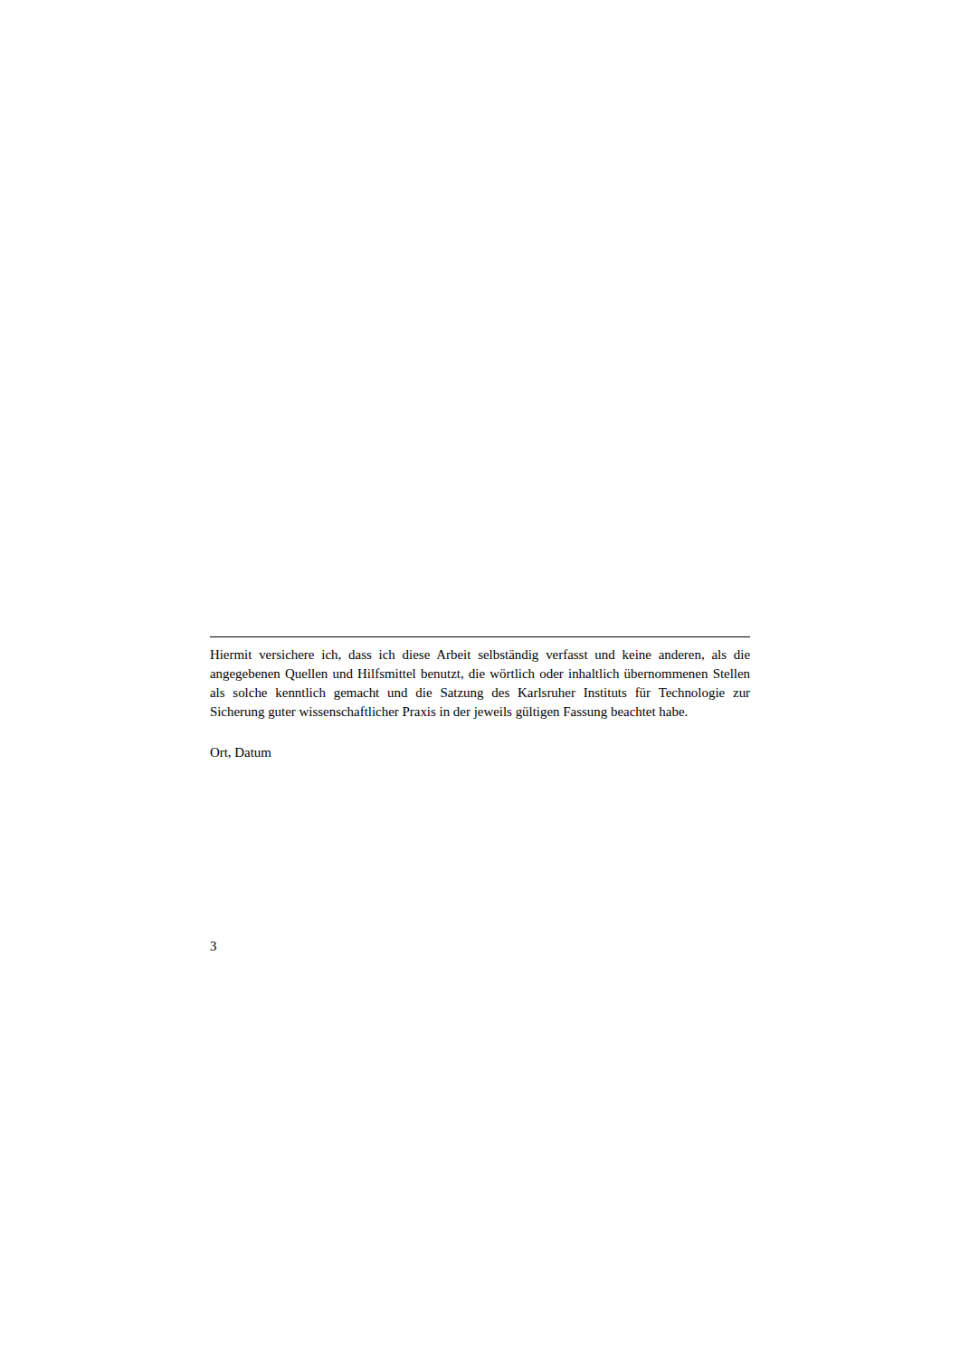Hiermit versichere ich, dass ich diese Arbeit selbständig verfasst und keine anderen, als die angegebenen Quellen und Hilfsmittel benutzt, die wörtlich oder inhaltlich übernomme­nen Stellen als solche kenntlich gemacht und die Satzung des Karlsruher Instituts für Technologie zur Sicherung guter wissenschaftlicher Praxis in der jeweils gültigen Fassung beachtet habe.
Ort, Datum
3